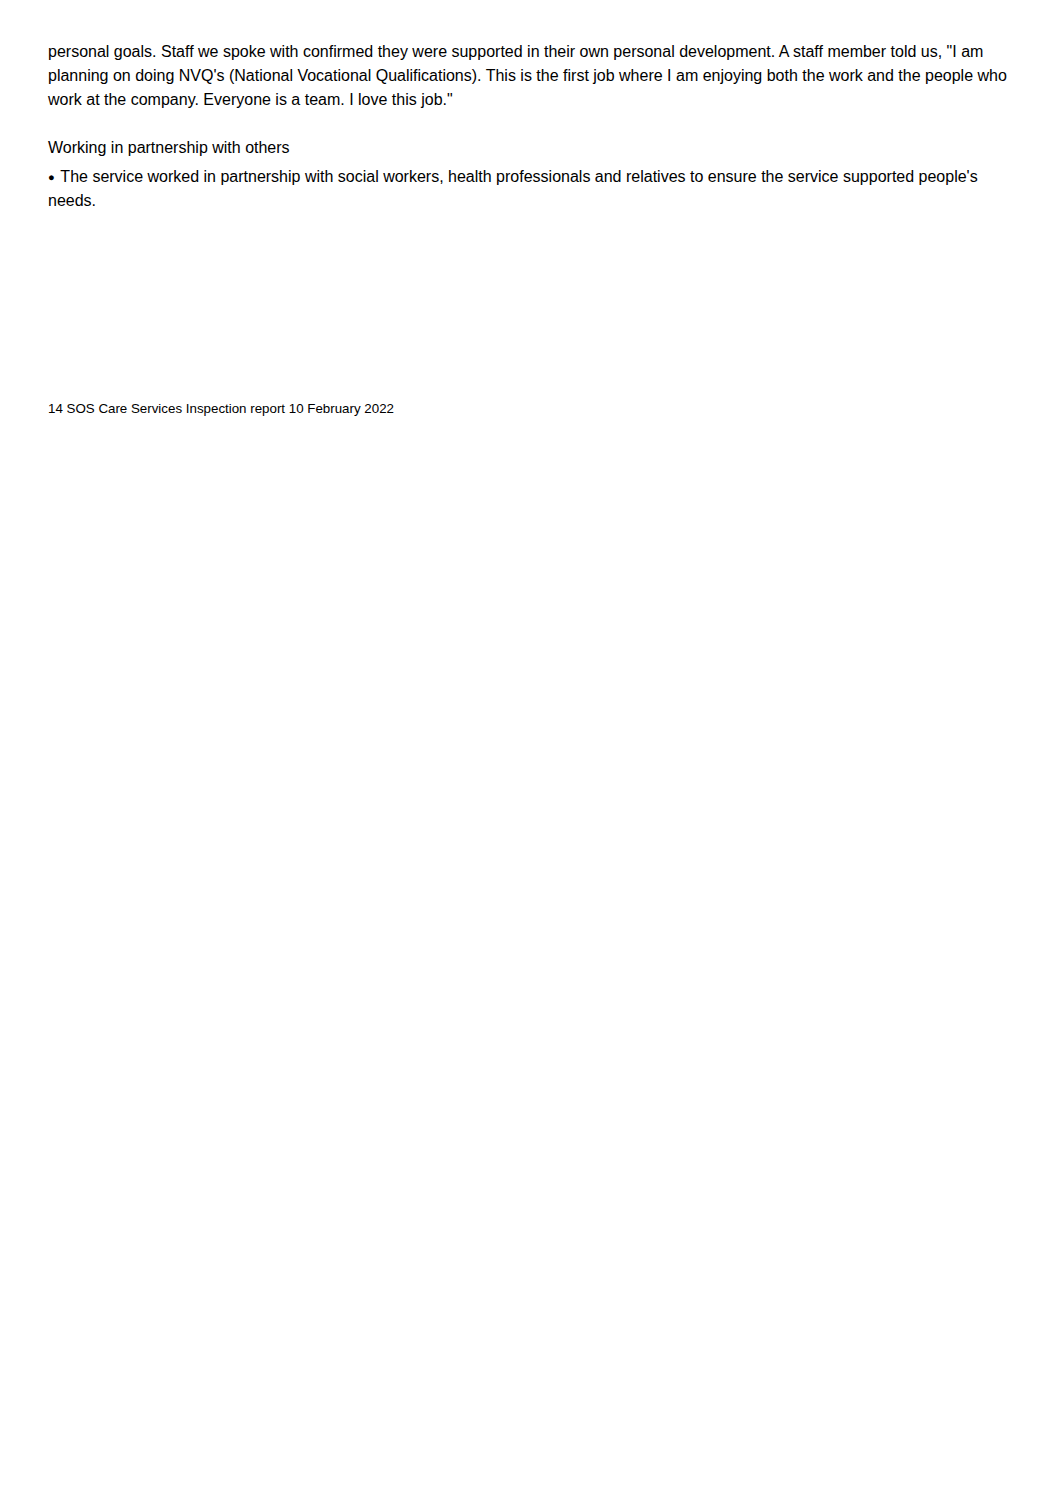personal goals. Staff we spoke with confirmed they were supported in their own personal development. A staff member told us, "I am planning on doing NVQ's (National Vocational Qualifications). This is the first job where I am enjoying both the work and the people who work at the company. Everyone is a team. I love this job."
Working in partnership with others
The service worked in partnership with social workers, health professionals and relatives to ensure the service supported people's needs.
14 SOS Care Services Inspection report 10 February 2022